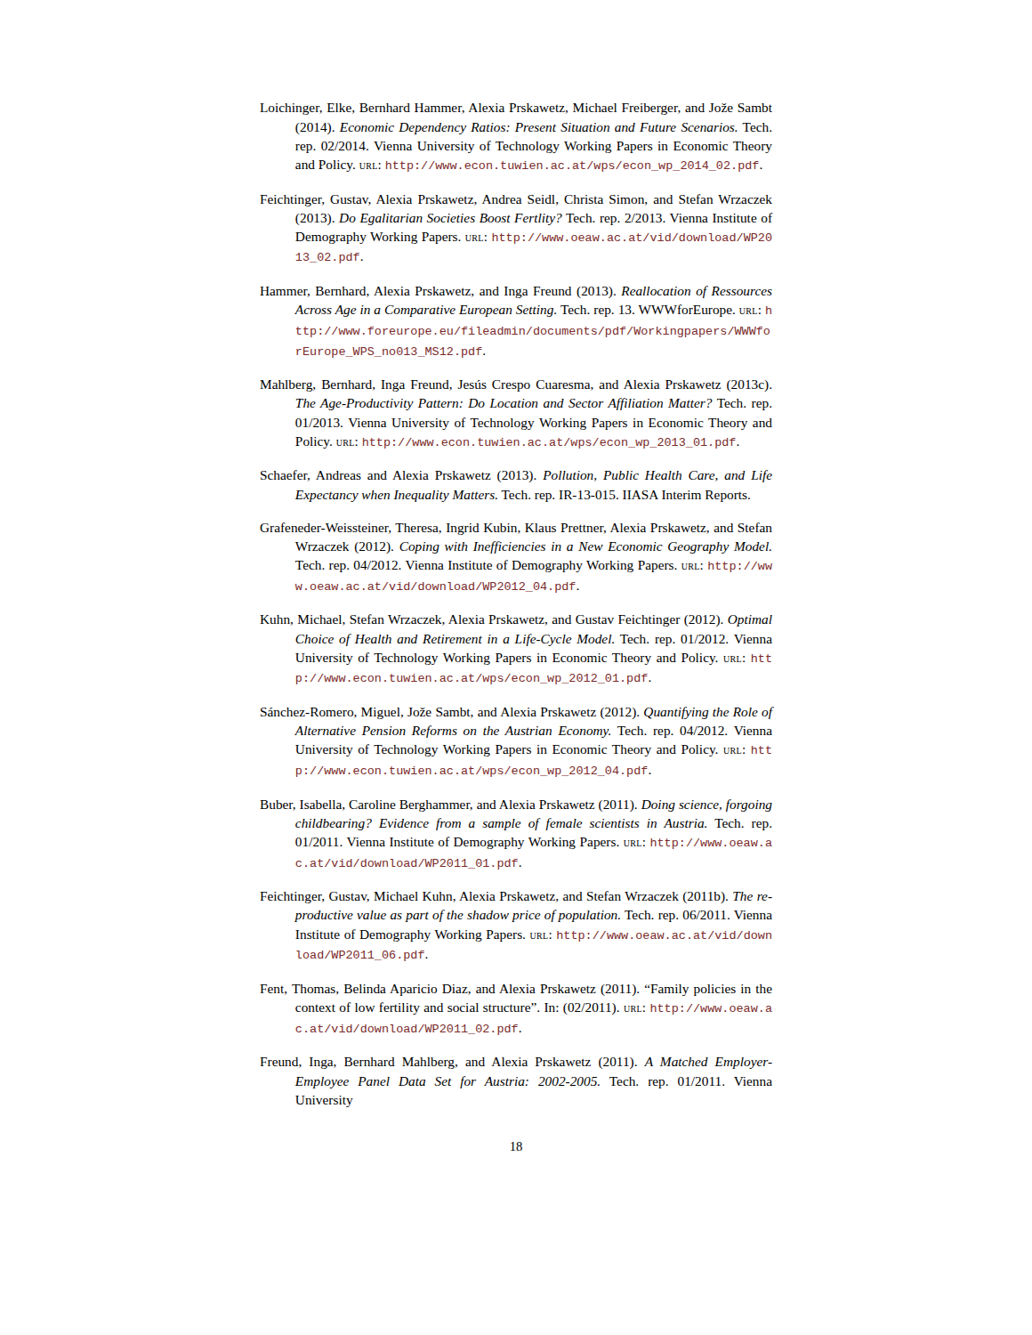Loichinger, Elke, Bernhard Hammer, Alexia Prskawetz, Michael Freiberger, and Jože Sambt (2014). Economic Dependency Ratios: Present Situation and Future Scenarios. Tech. rep. 02/2014. Vienna University of Technology Working Papers in Economic Theory and Policy. url: http://www.econ.tuwien.ac.at/wps/econ_wp_2014_02.pdf.
Feichtinger, Gustav, Alexia Prskawetz, Andrea Seidl, Christa Simon, and Stefan Wrzaczek (2013). Do Egalitarian Societies Boost Fertlity? Tech. rep. 2/2013. Vienna Institute of Demography Working Papers. url: http://www.oeaw.ac.at/vid/download/WP2013_02.pdf.
Hammer, Bernhard, Alexia Prskawetz, and Inga Freund (2013). Reallocation of Ressources Across Age in a Comparative European Setting. Tech. rep. 13. WWWforEurope. url: http://www.foreurope.eu/fileadmin/documents/pdf/Workingpapers/WWWforEurope_WPS_no013_MS12.pdf.
Mahlberg, Bernhard, Inga Freund, Jesús Crespo Cuaresma, and Alexia Prskawetz (2013c). The Age-Productivity Pattern: Do Location and Sector Affiliation Matter? Tech. rep. 01/2013. Vienna University of Technology Working Papers in Economic Theory and Policy. url: http://www.econ.tuwien.ac.at/wps/econ_wp_2013_01.pdf.
Schaefer, Andreas and Alexia Prskawetz (2013). Pollution, Public Health Care, and Life Expectancy when Inequality Matters. Tech. rep. IR-13-015. IIASA Interim Reports.
Grafeneder-Weissteiner, Theresa, Ingrid Kubin, Klaus Prettner, Alexia Prskawetz, and Stefan Wrzaczek (2012). Coping with Inefficiencies in a New Economic Geography Model. Tech. rep. 04/2012. Vienna Institute of Demography Working Papers. url: http://www.oeaw.ac.at/vid/download/WP2012_04.pdf.
Kuhn, Michael, Stefan Wrzaczek, Alexia Prskawetz, and Gustav Feichtinger (2012). Optimal Choice of Health and Retirement in a Life-Cycle Model. Tech. rep. 01/2012. Vienna University of Technology Working Papers in Economic Theory and Policy. url: http://www.econ.tuwien.ac.at/wps/econ_wp_2012_01.pdf.
Sánchez-Romero, Miguel, Jože Sambt, and Alexia Prskawetz (2012). Quantifying the Role of Alternative Pension Reforms on the Austrian Economy. Tech. rep. 04/2012. Vienna University of Technology Working Papers in Economic Theory and Policy. url: http://www.econ.tuwien.ac.at/wps/econ_wp_2012_04.pdf.
Buber, Isabella, Caroline Berghammer, and Alexia Prskawetz (2011). Doing science, forgoing childbearing? Evidence from a sample of female scientists in Austria. Tech. rep. 01/2011. Vienna Institute of Demography Working Papers. url: http://www.oeaw.ac.at/vid/download/WP2011_01.pdf.
Feichtinger, Gustav, Michael Kuhn, Alexia Prskawetz, and Stefan Wrzaczek (2011b). The reproductive value as part of the shadow price of population. Tech. rep. 06/2011. Vienna Institute of Demography Working Papers. url: http://www.oeaw.ac.at/vid/download/WP2011_06.pdf.
Fent, Thomas, Belinda Aparicio Diaz, and Alexia Prskawetz (2011). “Family policies in the context of low fertility and social structure”. In: (02/2011). url: http://www.oeaw.ac.at/vid/download/WP2011_02.pdf.
Freund, Inga, Bernhard Mahlberg, and Alexia Prskawetz (2011). A Matched Employer-Employee Panel Data Set for Austria: 2002-2005. Tech. rep. 01/2011. Vienna University
18